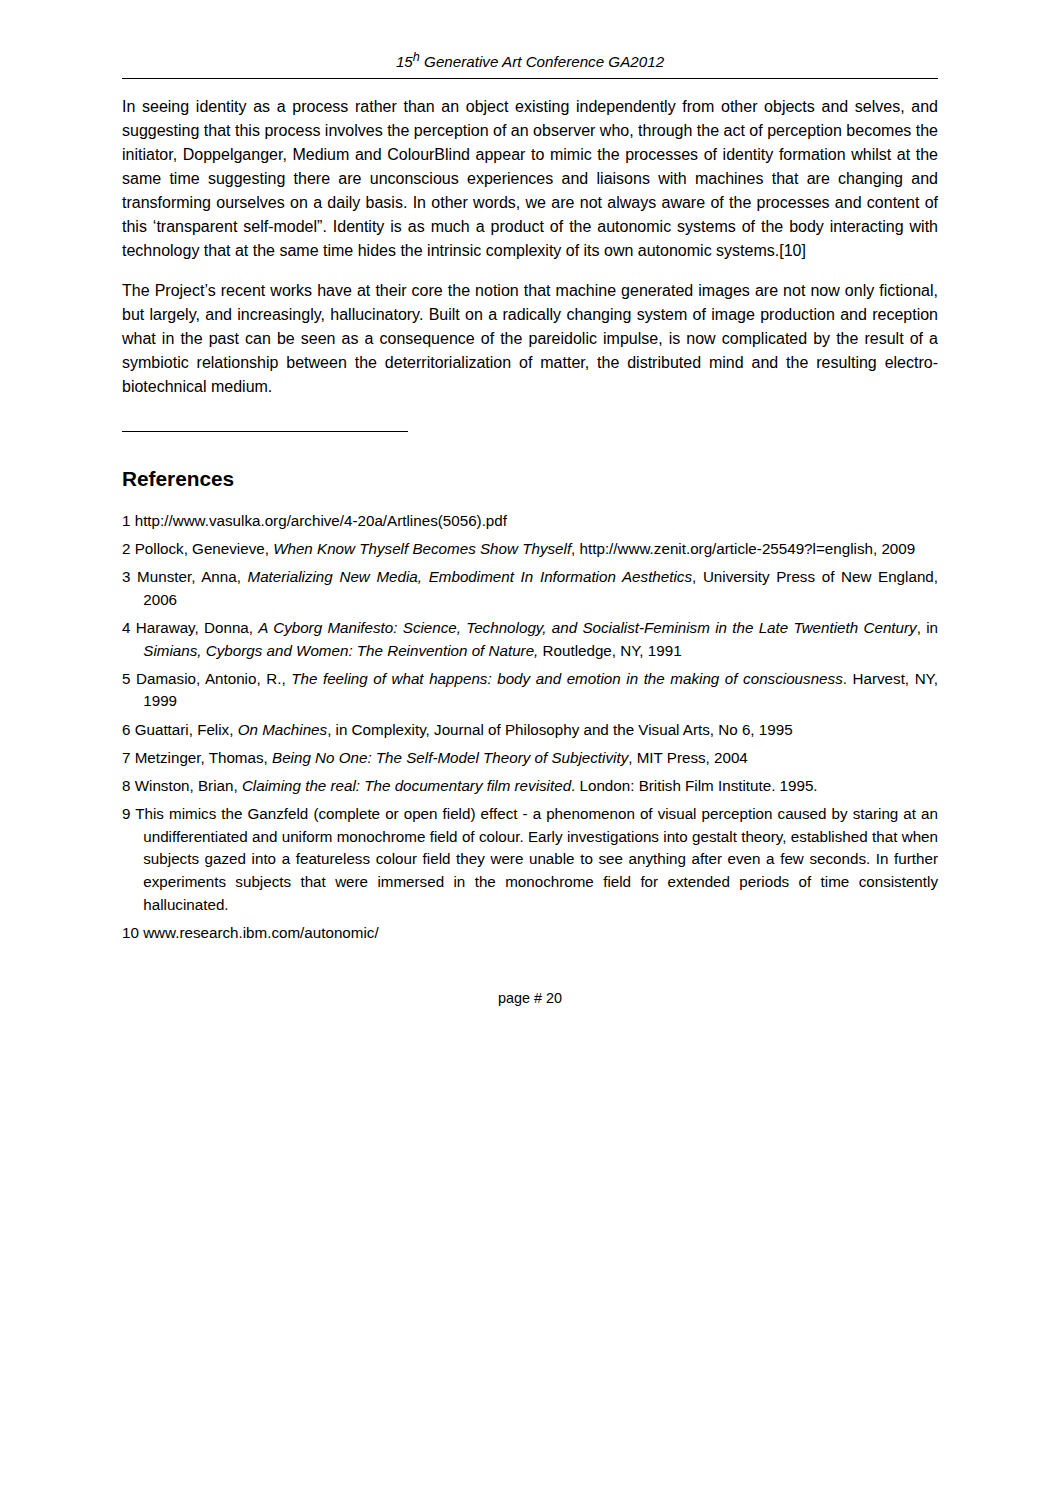15h Generative Art Conference GA2012
In seeing identity as a process rather than an object existing independently from other objects and selves, and suggesting that this process involves the perception of an observer who, through the act of perception becomes the initiator, Doppelganger, Medium and ColourBlind appear to mimic the processes of identity formation whilst at the same time suggesting there are unconscious experiences and liaisons with machines that are changing and transforming ourselves on a daily basis. In other words, we are not always aware of the processes and content of this ‘transparent self-model”. Identity is as much a product of the autonomic systems of the body interacting with technology that at the same time hides the intrinsic complexity of its own autonomic systems.[10]
The Project’s recent works have at their core the notion that machine generated images are not now only fictional, but largely, and increasingly, hallucinatory. Built on a radically changing system of image production and reception what in the past can be seen as a consequence of the pareidolic impulse, is now complicated by the result of a symbiotic relationship between the deterritorialization of matter, the distributed mind and the resulting electro-biotechnical medium.
References
http://www.vasulka.org/archive/4-20a/Artlines(5056).pdf
Pollock, Genevieve, When Know Thyself Becomes Show Thyself, http://www.zenit.org/article-25549?l=english, 2009
Munster, Anna, Materializing New Media, Embodiment In Information Aesthetics, University Press of New England, 2006
Haraway, Donna, A Cyborg Manifesto: Science, Technology, and Socialist-Feminism in the Late Twentieth Century, in Simians, Cyborgs and Women: The Reinvention of Nature, Routledge, NY, 1991
Damasio, Antonio, R., The feeling of what happens: body and emotion in the making of consciousness. Harvest, NY, 1999
Guattari, Felix, On Machines, in Complexity, Journal of Philosophy and the Visual Arts, No 6, 1995
Metzinger, Thomas, Being No One: The Self-Model Theory of Subjectivity, MIT Press, 2004
Winston, Brian, Claiming the real: The documentary film revisited. London: British Film Institute. 1995.
This mimics the Ganzfeld (complete or open field) effect - a phenomenon of visual perception caused by staring at an undifferentiated and uniform monochrome field of colour. Early investigations into gestalt theory, established that when subjects gazed into a featureless colour field they were unable to see anything after even a few seconds. In further experiments subjects that were immersed in the monochrome field for extended periods of time consistently hallucinated.
www.research.ibm.com/autonomic/
page # 20